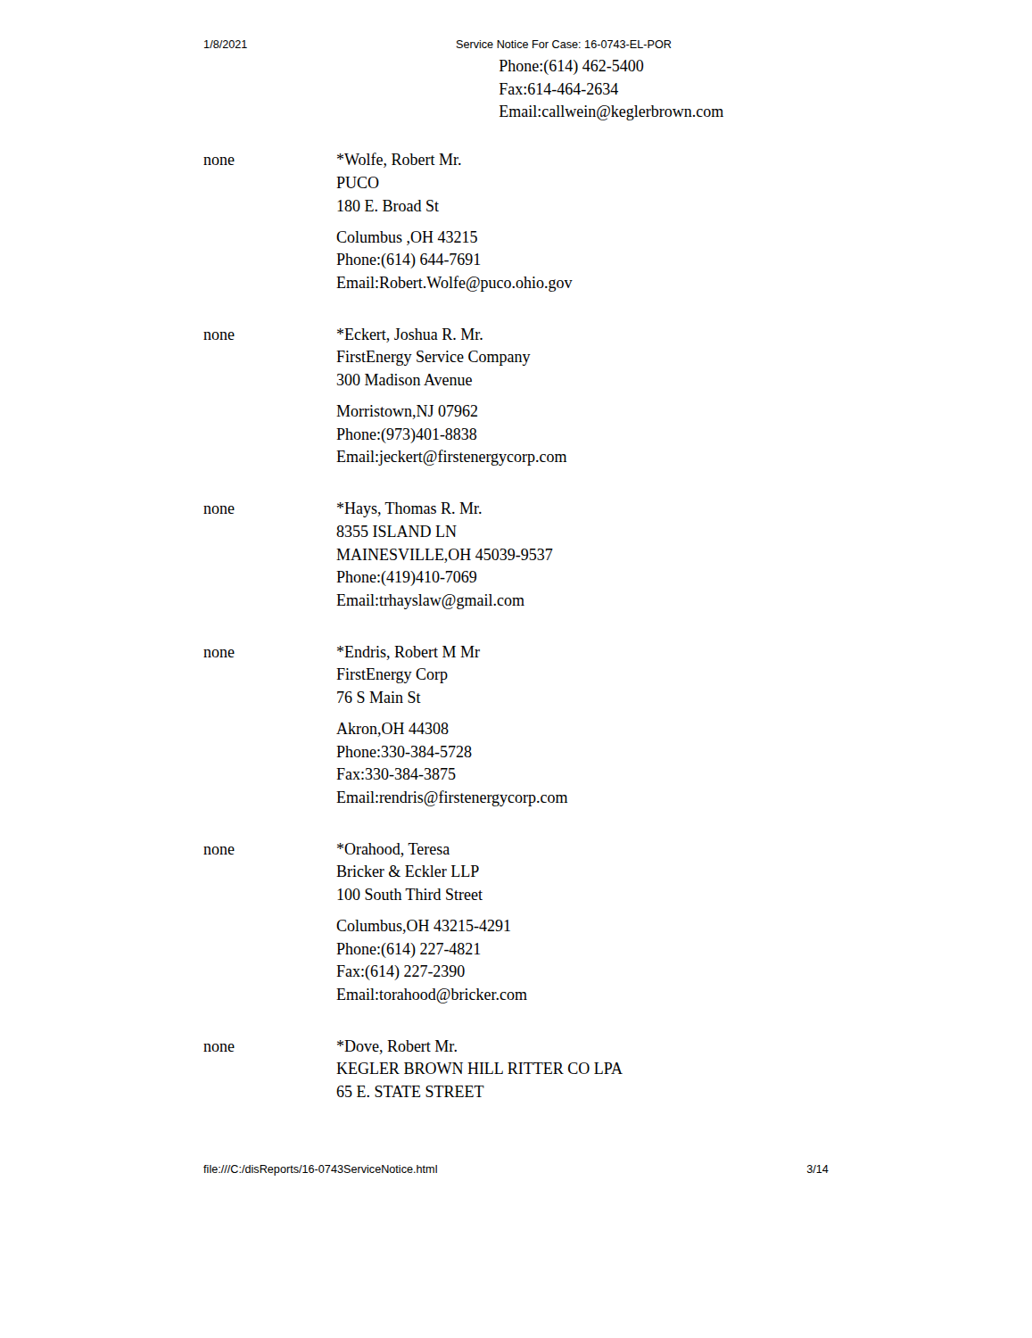1/8/2021
Service Notice For Case: 16-0743-EL-POR
Phone:(614) 462-5400
Fax:614-464-2634
Email:callwein@keglerbrown.com
| none | *Wolfe, Robert Mr. PUCO 180 E. Broad St Columbus ,OH 43215 Phone:(614) 644-7691 Email:Robert.Wolfe@puco.ohio.gov |
| none | *Eckert, Joshua R. Mr. FirstEnergy Service Company 300 Madison Avenue Morristown,NJ 07962 Phone:(973)401-8838 Email:jeckert@firstenergycorp.com |
| none | *Hays, Thomas R. Mr. 8355 ISLAND LN MAINESVILLE,OH 45039-9537 Phone:(419)410-7069 Email:trhayslaw@gmail.com |
| none | *Endris, Robert M Mr FirstEnergy Corp 76 S Main St Akron,OH 44308 Phone:330-384-5728 Fax:330-384-3875 Email:rendris@firstenergycorp.com |
| none | *Orahood, Teresa Bricker & Eckler LLP 100 South Third Street Columbus,OH 43215-4291 Phone:(614) 227-4821 Fax:(614) 227-2390 Email:torahood@bricker.com |
| none | *Dove, Robert Mr. KEGLER BROWN HILL RITTER CO LPA 65 E. STATE STREET |
file:///C:/disReports/16-0743ServiceNotice.html
3/14